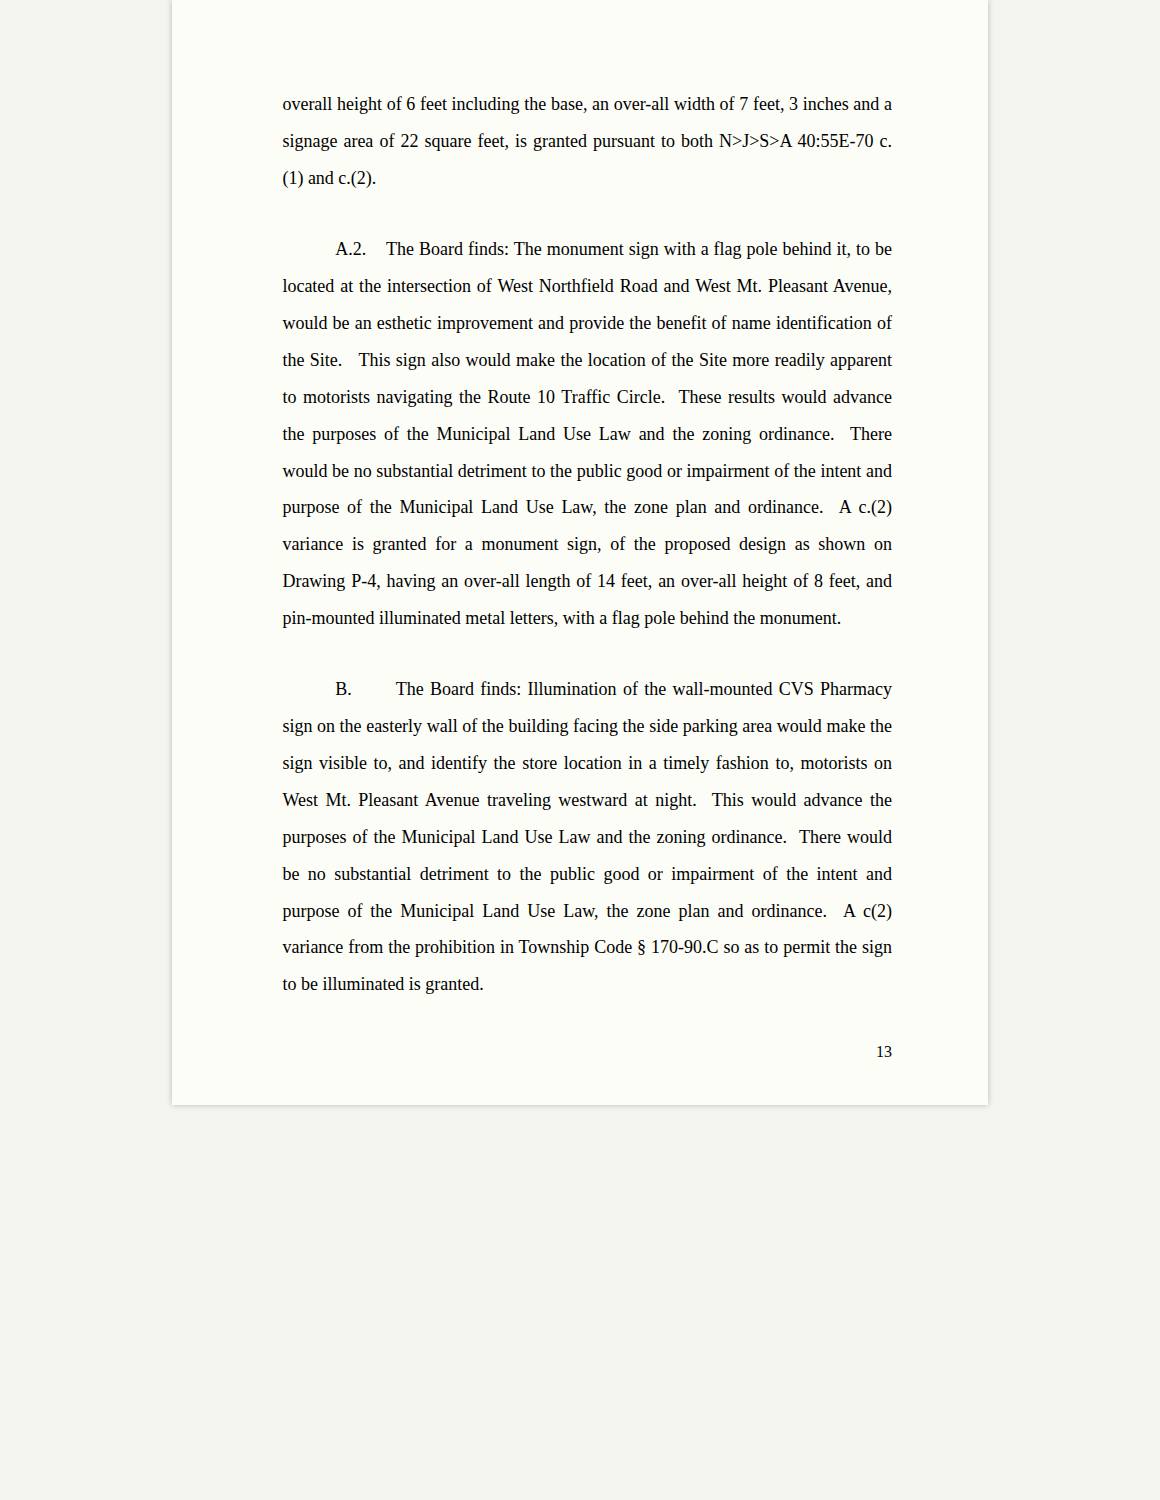overall height of 6 feet including the base, an over-all width of 7 feet, 3 inches and a signage area of 22 square feet, is granted pursuant to both N>J>S>A 40:55E-70 c.(1) and c.(2).
A.2. The Board finds: The monument sign with a flag pole behind it, to be located at the intersection of West Northfield Road and West Mt. Pleasant Avenue, would be an esthetic improvement and provide the benefit of name identification of the Site. This sign also would make the location of the Site more readily apparent to motorists navigating the Route 10 Traffic Circle. These results would advance the purposes of the Municipal Land Use Law and the zoning ordinance. There would be no substantial detriment to the public good or impairment of the intent and purpose of the Municipal Land Use Law, the zone plan and ordinance. A c.(2) variance is granted for a monument sign, of the proposed design as shown on Drawing P-4, having an over-all length of 14 feet, an over-all height of 8 feet, and pin-mounted illuminated metal letters, with a flag pole behind the monument.
B. The Board finds: Illumination of the wall-mounted CVS Pharmacy sign on the easterly wall of the building facing the side parking area would make the sign visible to, and identify the store location in a timely fashion to, motorists on West Mt. Pleasant Avenue traveling westward at night. This would advance the purposes of the Municipal Land Use Law and the zoning ordinance. There would be no substantial detriment to the public good or impairment of the intent and purpose of the Municipal Land Use Law, the zone plan and ordinance. A c(2) variance from the prohibition in Township Code § 170-90.C so as to permit the sign to be illuminated is granted.
13